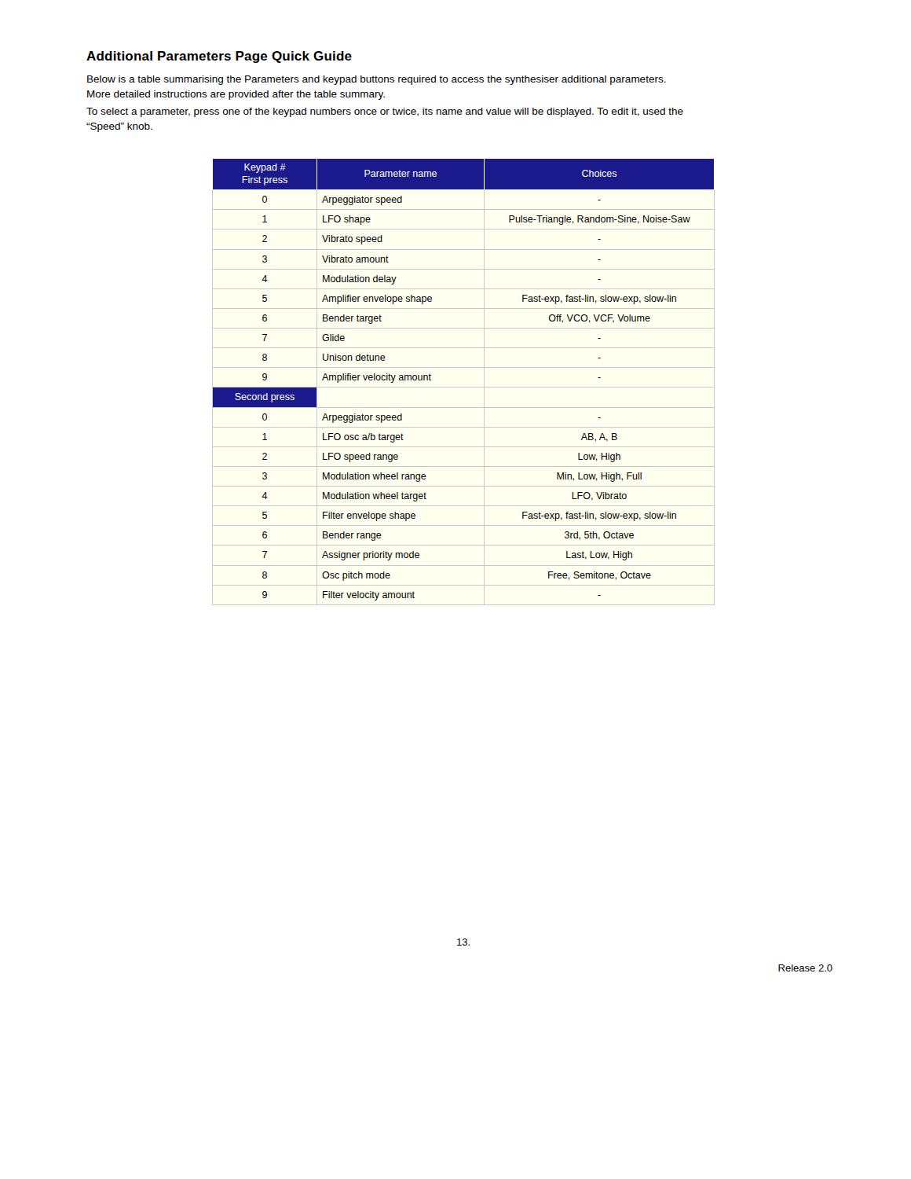Additional Parameters Page Quick Guide
Below is a table summarising the Parameters and keypad buttons required to access the synthesiser additional parameters. More detailed instructions are provided after the table summary.
To select a parameter, press one of the keypad numbers once or twice, its name and value will be displayed. To edit it, used the “Speed” knob.
| Keypad # First press | Parameter name | Choices |
| --- | --- | --- |
| 0 | Arpeggiator speed | - |
| 1 | LFO shape | Pulse-Triangle, Random-Sine, Noise-Saw |
| 2 | Vibrato speed | - |
| 3 | Vibrato amount | - |
| 4 | Modulation delay | - |
| 5 | Amplifier envelope shape | Fast-exp, fast-lin, slow-exp, slow-lin |
| 6 | Bender target | Off, VCO, VCF, Volume |
| 7 | Glide | - |
| 8 | Unison detune | - |
| 9 | Amplifier velocity amount | - |
| Second press | | |
| 0 | Arpeggiator speed | - |
| 1 | LFO osc a/b target | AB, A, B |
| 2 | LFO speed range | Low, High |
| 3 | Modulation wheel range | Min, Low, High, Full |
| 4 | Modulation wheel target | LFO, Vibrato |
| 5 | Filter envelope shape | Fast-exp, fast-lin, slow-exp, slow-lin |
| 6 | Bender range | 3rd, 5th, Octave |
| 7 | Assigner priority mode | Last, Low, High |
| 8 | Osc pitch mode | Free, Semitone, Octave |
| 9 | Filter velocity amount | - |
13.
Release 2.0